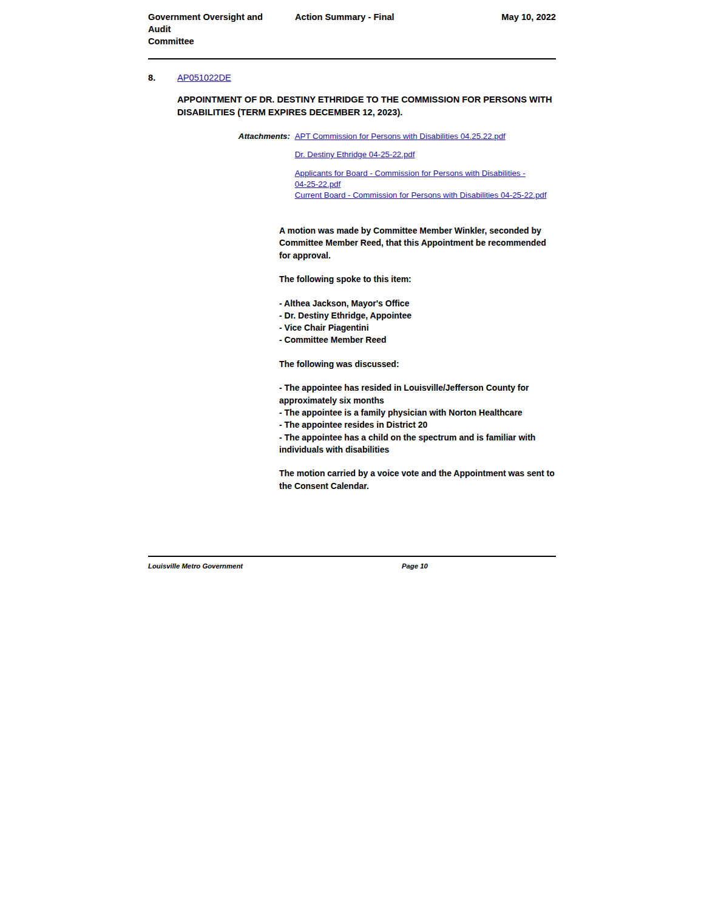Government Oversight and Audit
Committee
Action Summary - Final
May 10, 2022
8.
AP051022DE
APPOINTMENT OF DR. DESTINY ETHRIDGE TO THE COMMISSION FOR PERSONS WITH DISABILITIES (TERM EXPIRES DECEMBER 12, 2023).
Attachments:
APT Commission for Persons with Disabilities 04.25.22.pdf Dr. Destiny Ethridge 04-25-22.pdf
Applicants for Board - Commission for Persons with Disabilities -
04-25-22.pdf Current Board - Commission for Persons with Disabilities 04-25-22.pdf
A motion was made by Committee Member Winkler, seconded by Committee Member Reed, that this Appointment be recommended for approval.
The following spoke to this item:
- Althea Jackson, Mayor's Office
- Dr. Destiny Ethridge, Appointee
- Vice Chair Piagentini
- Committee Member Reed
The following was discussed:
- The appointee has resided in Louisville/Jefferson County for approximately six months
- The appointee is a family physician with Norton Healthcare
- The appointee resides in District 20
- The appointee has a child on the spectrum and is familiar with individuals with disabilities
The motion carried by a voice vote and the Appointment was sent to the Consent Calendar.
Louisville Metro Government
Page 10